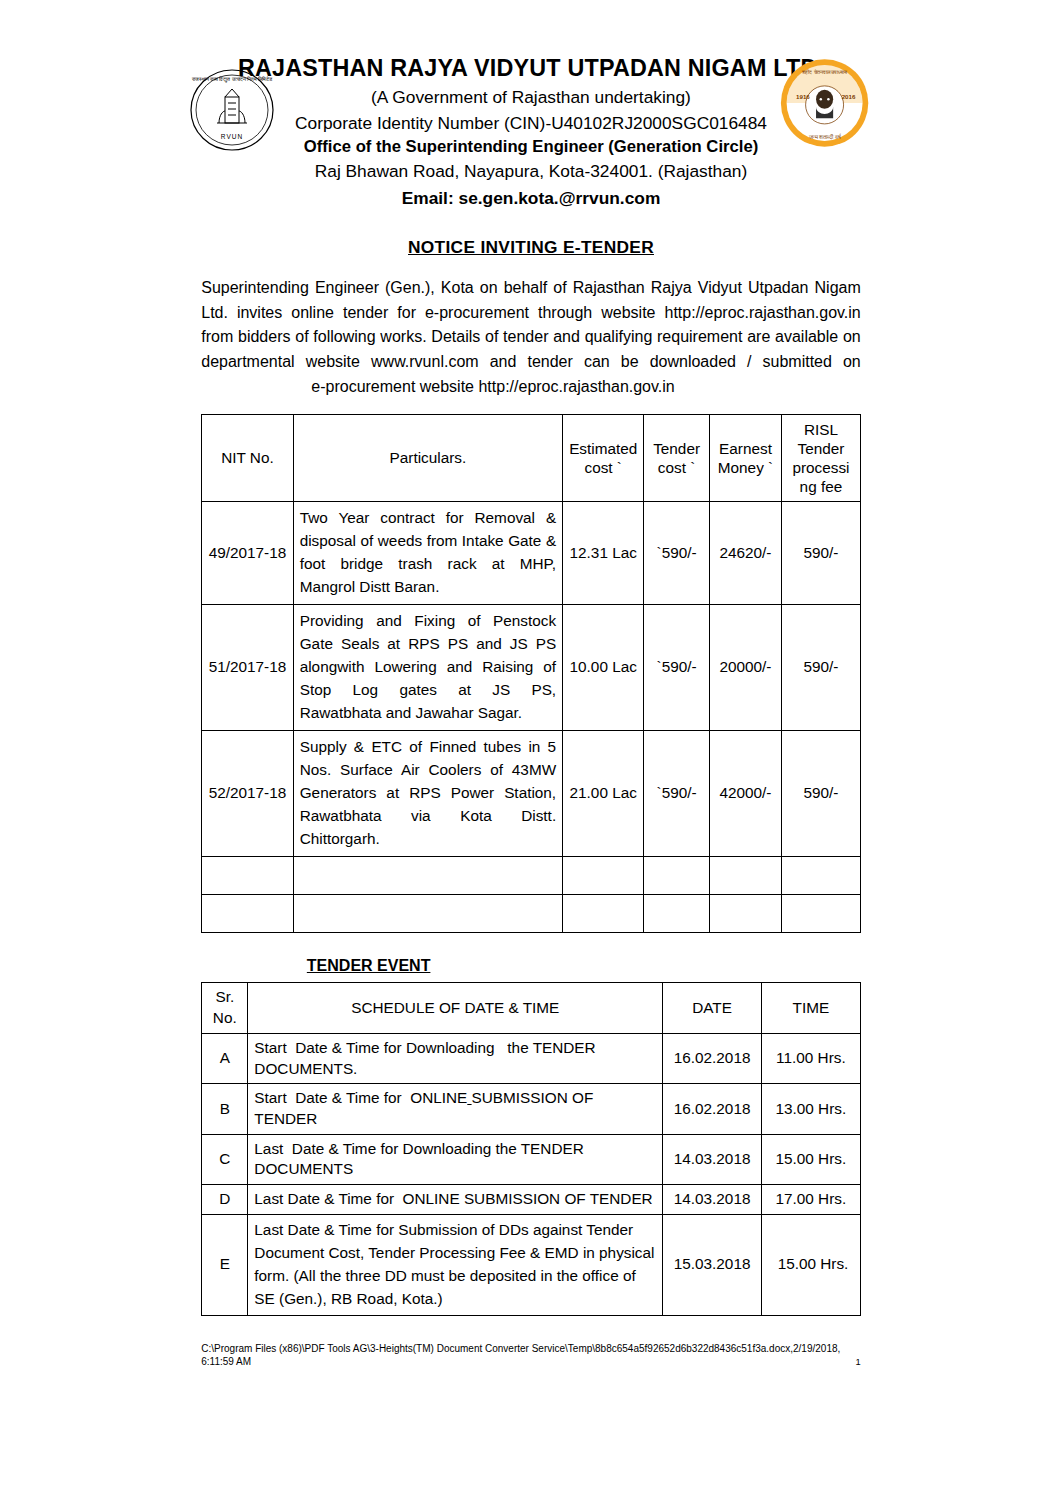राजस्थान राज्य विद्युत उत्पादन निगम लिमिटेड RVUN
शहीद चेतनवाल उपाध्याय 1916 2016 जन्म शताब्दी वर्ष
RAJASTHAN RAJYA VIDYUT UTPADAN NIGAM LTD.
(A Government of Rajasthan undertaking)
Corporate Identity Number (CIN)-U40102RJ2000SGC016484
Office of the Superintending Engineer (Generation Circle)
Raj Bhawan Road, Nayapura, Kota-324001. (Rajasthan)
Email: se.gen.kota.@rrvun.com
NOTICE INVITING E-TENDER
Superintending Engineer (Gen.), Kota on behalf of Rajasthan Rajya Vidyut Utpadan Nigam Ltd. invites online tender for e-procurement through website http://eproc.rajasthan.gov.in from bidders of following works. Details of tender and qualifying requirement are available on departmental website www.rvunl.com and tender can be downloaded / submitted on e-procurement website http://eproc.rajasthan.gov.in
| NIT No. | Particulars. | Estimated cost ` | Tender cost ` | Earnest Money ` | RISL Tender processi ng fee |
| --- | --- | --- | --- | --- | --- |
| 49/2017-18 | Two Year contract for Removal & disposal of weeds from Intake Gate & foot bridge trash rack at MHP, Mangrol Distt Baran. | 12.31 Lac | `590/- | 24620/- | 590/- |
| 51/2017-18 | Providing and Fixing of Penstock Gate Seals at RPS PS and JS PS alongwith Lowering and Raising of Stop Log gates at JS PS, Rawatbhata and Jawahar Sagar. | 10.00 Lac | `590/- | 20000/- | 590/- |
| 52/2017-18 | Supply & ETC of Finned tubes in 5 Nos. Surface Air Coolers of 43MW Generators at RPS Power Station, Rawatbhata via Kota Distt. Chittorgarh. | 21.00 Lac | `590/- | 42000/- | 590/- |
TENDER EVENT
| Sr. No. | SCHEDULE OF DATE & TIME | DATE | TIME |
| --- | --- | --- | --- |
| A | Start Date & Time for Downloading the TENDER DOCUMENTS. | 16.02.2018 | 11.00 Hrs. |
| B | Start Date & Time for ONLINE SUBMISSION OF TENDER | 16.02.2018 | 13.00 Hrs. |
| C | Last Date & Time for Downloading the TENDER DOCUMENTS | 14.03.2018 | 15.00 Hrs. |
| D | Last Date & Time for ONLINE SUBMISSION OF TENDER | 14.03.2018 | 17.00 Hrs. |
| E | Last Date & Time for Submission of DDs against Tender Document Cost, Tender Processing Fee & EMD in physical form. (All the three DD must be deposited in the office of SE (Gen.), RB Road, Kota.) | 15.03.2018 | 15.00 Hrs. |
C:\Program Files (x86)\PDF Tools AG\3-Heights(TM) Document Converter Service\Temp\8b8c654a5f92652d6b322d8436c51f3a.docx,2/19/2018,6:11:59 AM
1